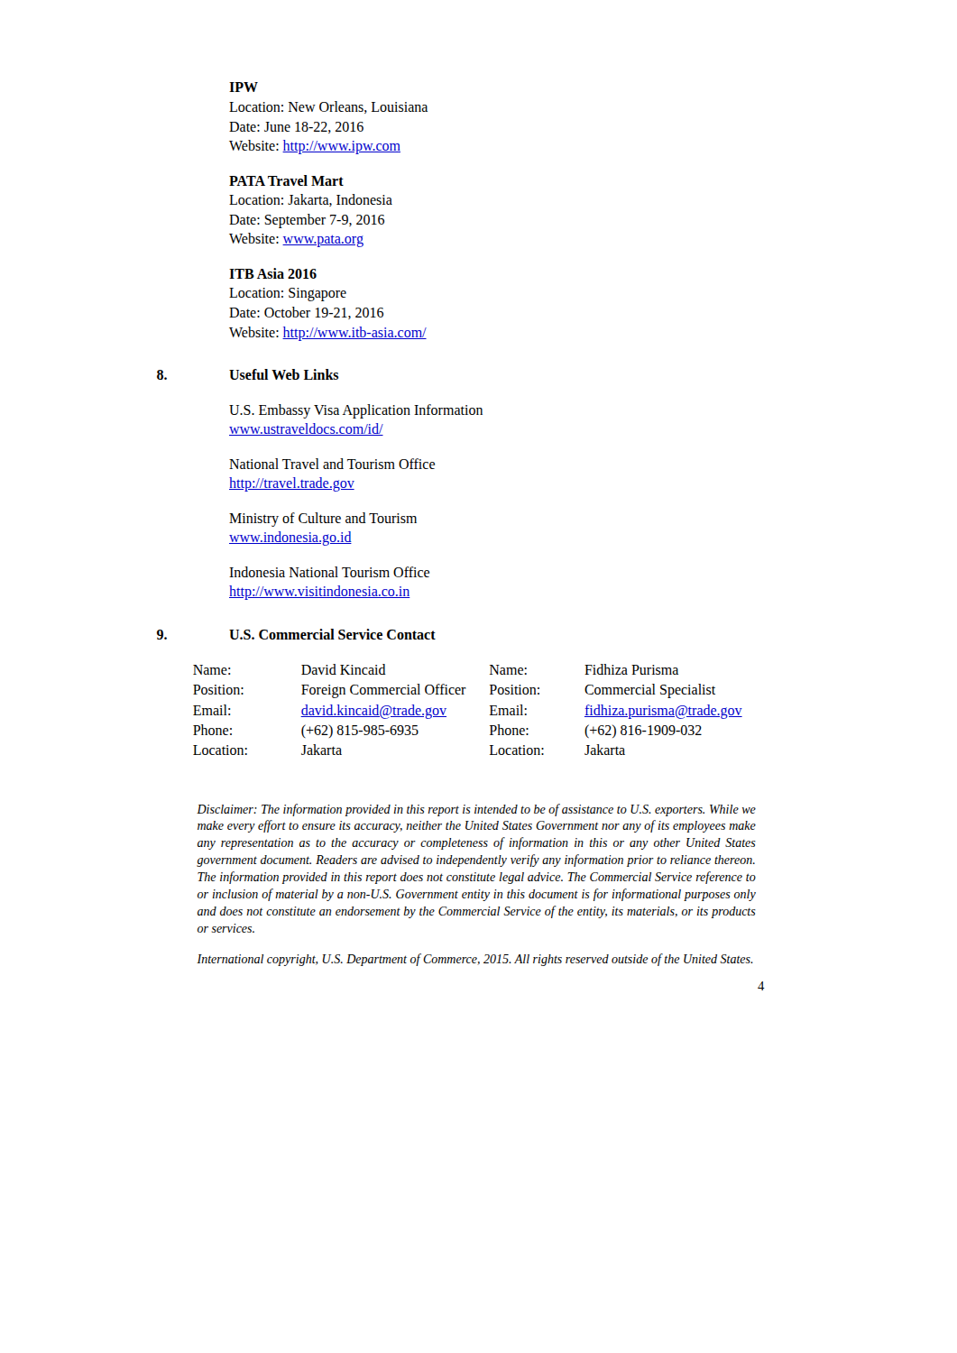IPW Location: New Orleans, Louisiana Date: June 18-22, 2016 Website: http://www.ipw.com
PATA Travel Mart Location: Jakarta, Indonesia Date: September 7-9, 2016 Website: www.pata.org
ITB Asia 2016 Location: Singapore Date: October 19-21, 2016 Website: http://www.itb-asia.com/
8. Useful Web Links
U.S. Embassy Visa Application Information
www.ustraveldocs.com/id/
National Travel and Tourism Office
http://travel.trade.gov
Ministry of Culture and Tourism
www.indonesia.go.id
Indonesia National Tourism Office
http://www.visitindonesia.co.in
9. U.S. Commercial Service Contact
| Name: | David Kincaid | Name: | Fidhiza Purisma |
| Position: | Foreign Commercial Officer | Position: | Commercial Specialist |
| Email: | david.kincaid@trade.gov | Email: | fidhiza.purisma@trade.gov |
| Phone: | (+62) 815-985-6935 | Phone: | (+62) 816-1909-032 |
| Location: | Jakarta | Location: | Jakarta |
Disclaimer: The information provided in this report is intended to be of assistance to U.S. exporters. While we make every effort to ensure its accuracy, neither the United States Government nor any of its employees make any representation as to the accuracy or completeness of information in this or any other United States government document. Readers are advised to independently verify any information prior to reliance thereon. The information provided in this report does not constitute legal advice. The Commercial Service reference to or inclusion of material by a non-U.S. Government entity in this document is for informational purposes only and does not constitute an endorsement by the Commercial Service of the entity, its materials, or its products or services.
International copyright, U.S. Department of Commerce, 2015. All rights reserved outside of the United States.
4